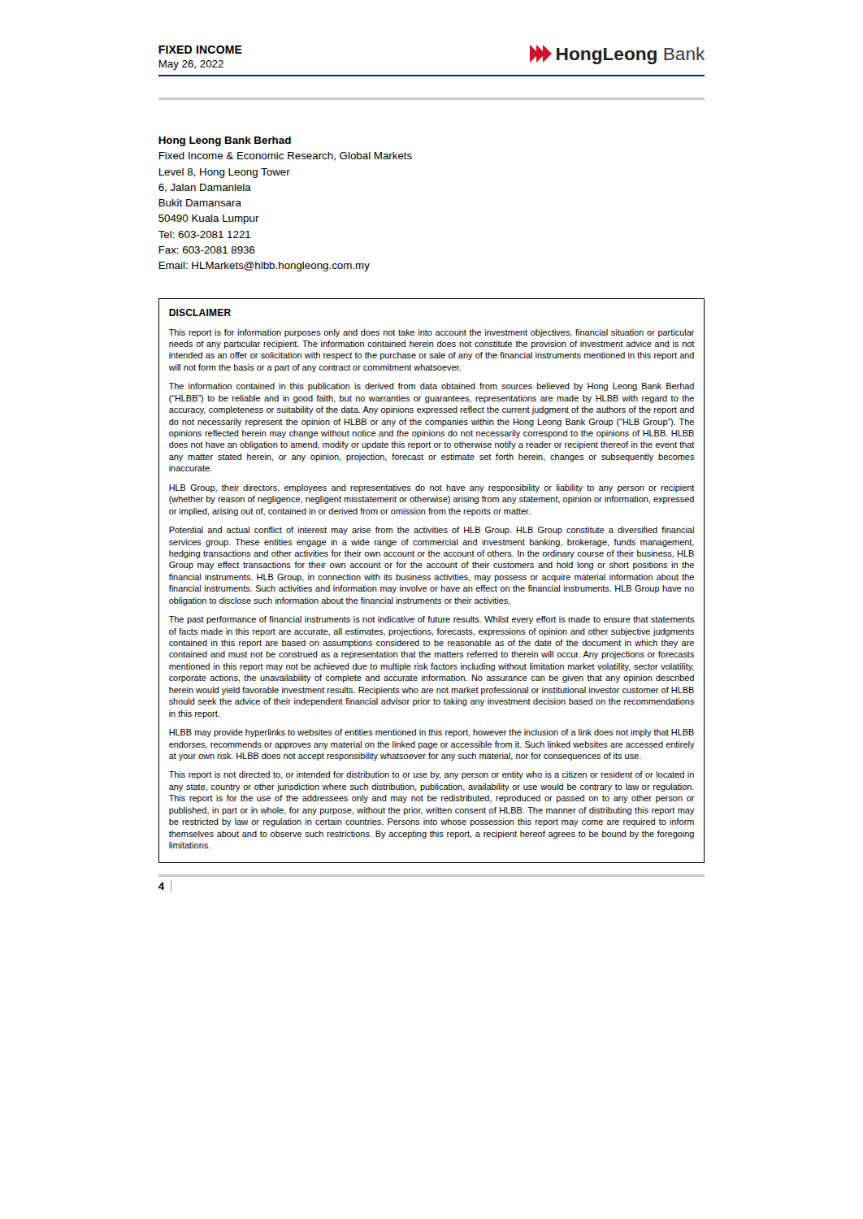FIXED INCOME
May 26, 2022
HongLeong Bank
Hong Leong Bank Berhad
Fixed Income & Economic Research, Global Markets
Level 8, Hong Leong Tower
6, Jalan Damanlela
Bukit Damansara
50490 Kuala Lumpur
Tel: 603-2081 1221
Fax: 603-2081 8936
Email: HLMarkets@hlbb.hongleong.com.my
DISCLAIMER
This report is for information purposes only and does not take into account the investment objectives, financial situation or particular needs of any particular recipient. The information contained herein does not constitute the provision of investment advice and is not intended as an offer or solicitation with respect to the purchase or sale of any of the financial instruments mentioned in this report and will not form the basis or a part of any contract or commitment whatsoever.
The information contained in this publication is derived from data obtained from sources believed by Hong Leong Bank Berhad (“HLBB”) to be reliable and in good faith, but no warranties or guarantees, representations are made by HLBB with regard to the accuracy, completeness or suitability of the data. Any opinions expressed reflect the current judgment of the authors of the report and do not necessarily represent the opinion of HLBB or any of the companies within the Hong Leong Bank Group (“HLB Group”). The opinions reflected herein may change without notice and the opinions do not necessarily correspond to the opinions of HLBB. HLBB does not have an obligation to amend, modify or update this report or to otherwise notify a reader or recipient thereof in the event that any matter stated herein, or any opinion, projection, forecast or estimate set forth herein, changes or subsequently becomes inaccurate.
HLB Group, their directors, employees and representatives do not have any responsibility or liability to any person or recipient (whether by reason of negligence, negligent misstatement or otherwise) arising from any statement, opinion or information, expressed or implied, arising out of, contained in or derived from or omission from the reports or matter.
Potential and actual conflict of interest may arise from the activities of HLB Group. HLB Group constitute a diversified financial services group. These entities engage in a wide range of commercial and investment banking, brokerage, funds management, hedging transactions and other activities for their own account or the account of others. In the ordinary course of their business, HLB Group may effect transactions for their own account or for the account of their customers and hold long or short positions in the financial instruments. HLB Group, in connection with its business activities, may possess or acquire material information about the financial instruments. Such activities and information may involve or have an effect on the financial instruments. HLB Group have no obligation to disclose such information about the financial instruments or their activities.
The past performance of financial instruments is not indicative of future results. Whilst every effort is made to ensure that statements of facts made in this report are accurate, all estimates, projections, forecasts, expressions of opinion and other subjective judgments contained in this report are based on assumptions considered to be reasonable as of the date of the document in which they are contained and must not be construed as a representation that the matters referred to therein will occur. Any projections or forecasts mentioned in this report may not be achieved due to multiple risk factors including without limitation market volatility, sector volatility, corporate actions, the unavailability of complete and accurate information. No assurance can be given that any opinion described herein would yield favorable investment results. Recipients who are not market professional or institutional investor customer of HLBB should seek the advice of their independent financial advisor prior to taking any investment decision based on the recommendations in this report.
HLBB may provide hyperlinks to websites of entities mentioned in this report, however the inclusion of a link does not imply that HLBB endorses, recommends or approves any material on the linked page or accessible from it. Such linked websites are accessed entirely at your own risk. HLBB does not accept responsibility whatsoever for any such material, nor for consequences of its use.
This report is not directed to, or intended for distribution to or use by, any person or entity who is a citizen or resident of or located in any state, country or other jurisdiction where such distribution, publication, availability or use would be contrary to law or regulation. This report is for the use of the addressees only and may not be redistributed, reproduced or passed on to any other person or published, in part or in whole, for any purpose, without the prior, written consent of HLBB. The manner of distributing this report may be restricted by law or regulation in certain countries. Persons into whose possession this report may come are required to inform themselves about and to observe such restrictions. By accepting this report, a recipient hereof agrees to be bound by the foregoing limitations.
4